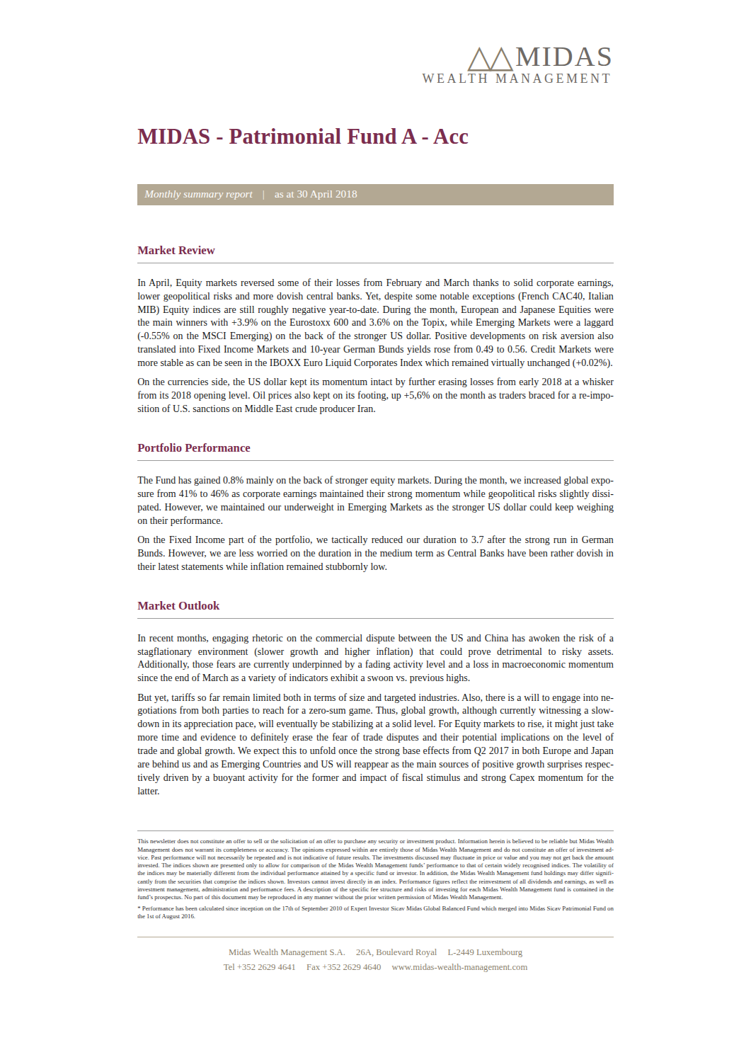△△ MIDAS
WEALTH MANAGEMENT
MIDAS - Patrimonial Fund A - Acc
Monthly summary report | as at 30 April 2018
Market Review
In April, Equity markets reversed some of their losses from February and March thanks to solid corporate earnings, lower geopolitical risks and more dovish central banks. Yet, despite some notable exceptions (French CAC40, Italian MIB) Equity indices are still roughly negative year-to-date. During the month, European and Japanese Equities were the main winners with +3.9% on the Eurostoxx 600 and 3.6% on the Topix, while Emerging Markets were a laggard (-0.55% on the MSCI Emerging) on the back of the stronger US dollar. Positive developments on risk aversion also translated into Fixed Income Markets and 10-year German Bunds yields rose from 0.49 to 0.56. Credit Markets were more stable as can be seen in the IBOXX Euro Liquid Corporates Index which remained virtually unchanged (+0.02%).
On the currencies side, the US dollar kept its momentum intact by further erasing losses from early 2018 at a whisker from its 2018 opening level. Oil prices also kept on its footing, up +5,6% on the month as traders braced for a re-imposition of U.S. sanctions on Middle East crude producer Iran.
Portfolio Performance
The Fund has gained 0.8% mainly on the back of stronger equity markets. During the month, we increased global exposure from 41% to 46% as corporate earnings maintained their strong momentum while geopolitical risks slightly dissipated. However, we maintained our underweight in Emerging Markets as the stronger US dollar could keep weighing on their performance.
On the Fixed Income part of the portfolio, we tactically reduced our duration to 3.7 after the strong run in German Bunds. However, we are less worried on the duration in the medium term as Central Banks have been rather dovish in their latest statements while inflation remained stubbornly low.
Market Outlook
In recent months, engaging rhetoric on the commercial dispute between the US and China has awoken the risk of a stagflationary environment (slower growth and higher inflation) that could prove detrimental to risky assets. Additionally, those fears are currently underpinned by a fading activity level and a loss in macroeconomic momentum since the end of March as a variety of indicators exhibit a swoon vs. previous highs.
But yet, tariffs so far remain limited both in terms of size and targeted industries. Also, there is a will to engage into negotiations from both parties to reach for a zero-sum game. Thus, global growth, although currently witnessing a slowdown in its appreciation pace, will eventually be stabilizing at a solid level. For Equity markets to rise, it might just take more time and evidence to definitely erase the fear of trade disputes and their potential implications on the level of trade and global growth. We expect this to unfold once the strong base effects from Q2 2017 in both Europe and Japan are behind us and as Emerging Countries and US will reappear as the main sources of positive growth surprises respectively driven by a buoyant activity for the former and impact of fiscal stimulus and strong Capex momentum for the latter.
This newsletter does not constitute an offer to sell or the solicitation of an offer to purchase any security or investment product. Information herein is believed to be reliable but Midas Wealth Management does not warrant its completeness or accuracy. The opinions expressed within are entirely those of Midas Wealth Management and do not constitute an offer of investment advice. Past performance will not necessarily be repeated and is not indicative of future results. The investments discussed may fluctuate in price or value and you may not get back the amount invested. The indices shown are presented only to allow for comparison of the Midas Wealth Management funds’ performance to that of certain widely recognised indices. The volatility of the indices may be materially different from the individual performance attained by a specific fund or investor. In addition, the Midas Wealth Management fund holdings may differ significantly from the securities that comprise the indices shown. Investors cannot invest directly in an index. Performance figures reflect the reinvestment of all dividends and earnings, as well as investment management, administration and performance fees. A description of the specific fee structure and risks of investing for each Midas Wealth Management fund is contained in the fund’s prospectus. No part of this document may be reproduced in any manner without the prior written permission of Midas Wealth Management.
* Performance has been calculated since inception on the 17th of September 2010 of Expert Investor Sicav Midas Global Balanced Fund which merged into Midas Sicav Patrimonial Fund on the 1st of August 2016.
Midas Wealth Management S.A. 26A, Boulevard Royal L-2449 Luxembourg
Tel +352 2629 4641 Fax +352 2629 4640 www.midas-wealth-management.com